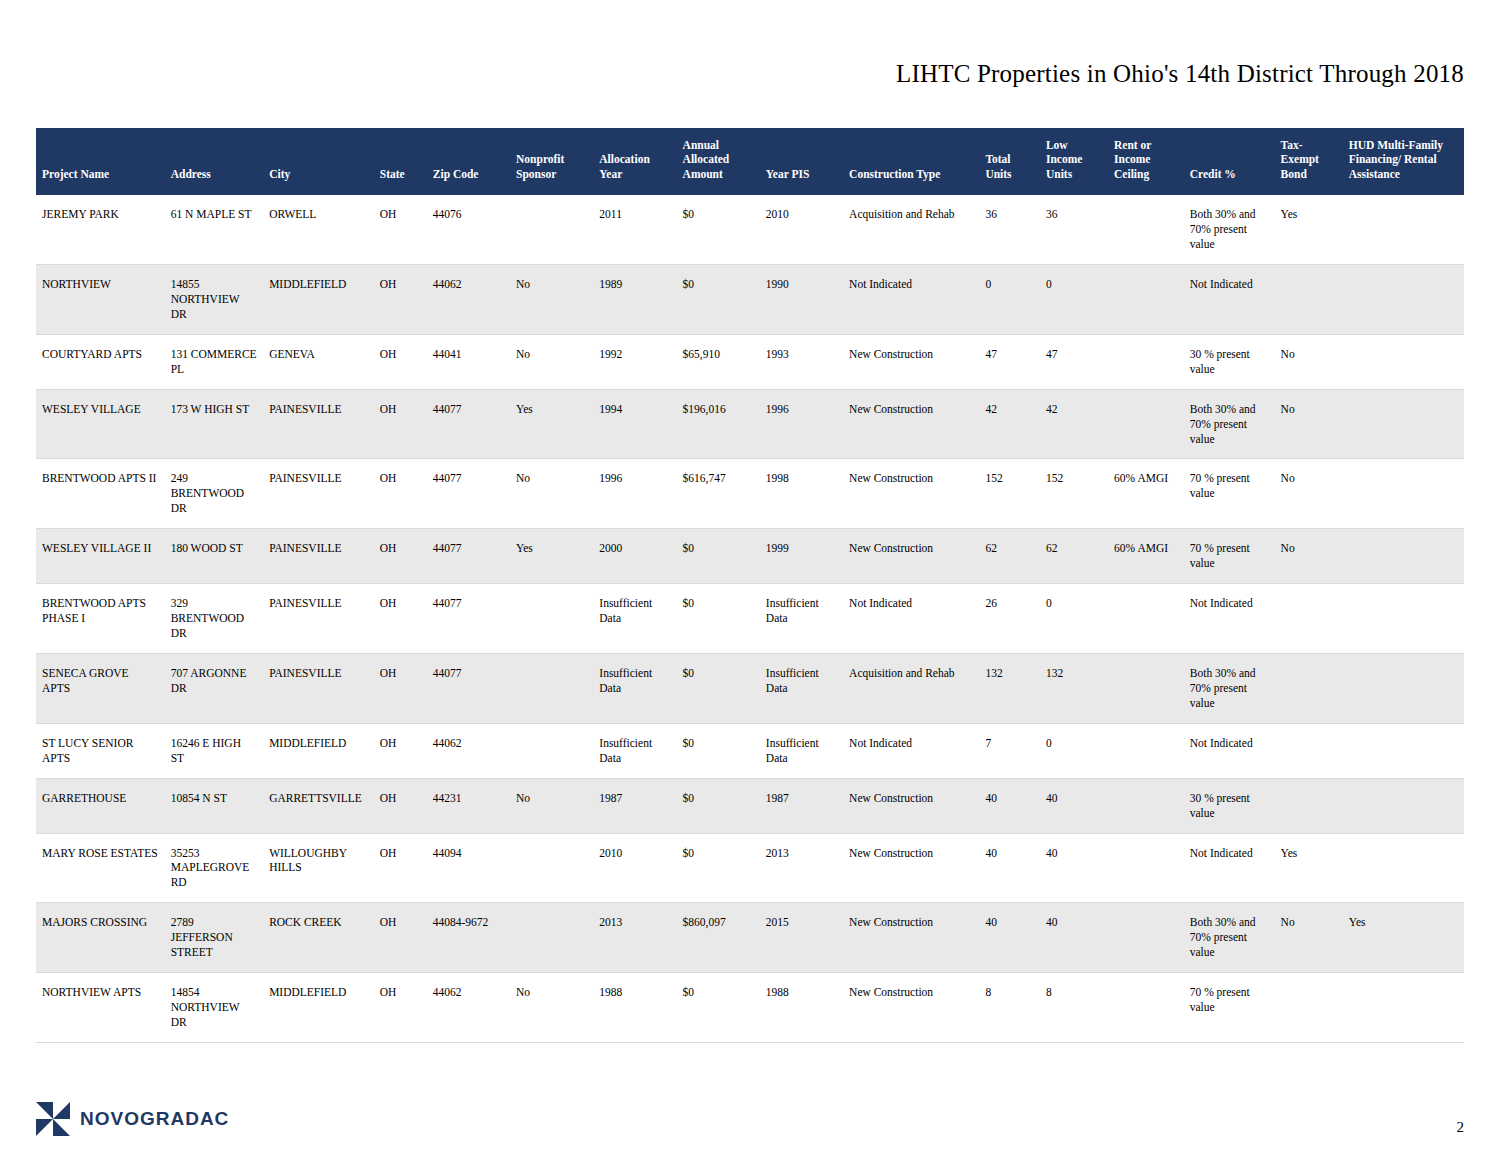LIHTC Properties in Ohio's 14th District Through 2018
| Project Name | Address | City | State | Zip Code | Nonprofit Sponsor | Allocation Year | Annual Allocated Amount | Year PIS | Construction Type | Total Units | Low Income Units | Rent or Income Ceiling | Credit % | Tax-Exempt Bond | HUD Multi-Family Financing/ Rental Assistance |
| --- | --- | --- | --- | --- | --- | --- | --- | --- | --- | --- | --- | --- | --- | --- | --- |
| JEREMY PARK | 61 N MAPLE ST | ORWELL | OH | 44076 | | 2011 | $0 | 2010 | Acquisition and Rehab | 36 | 36 | | Both 30% and 70% present value | Yes | |
| NORTHVIEW | 14855 NORTHVIEW DR | MIDDLEFIELD | OH | 44062 | No | 1989 | $0 | 1990 | Not Indicated | 0 | 0 | | Not Indicated | | |
| COURTYARD APTS | 131 COMMERCE PL | GENEVA | OH | 44041 | No | 1992 | $65,910 | 1993 | New Construction | 47 | 47 | | 30 % present value | No | |
| WESLEY VILLAGE | 173 W HIGH ST | PAINESVILLE | OH | 44077 | Yes | 1994 | $196,016 | 1996 | New Construction | 42 | 42 | | Both 30% and 70% present value | No | |
| BRENTWOOD APTS II | 249 BRENTWOOD DR | PAINESVILLE | OH | 44077 | No | 1996 | $616,747 | 1998 | New Construction | 152 | 152 | 60% AMGI | 70 % present value | No | |
| WESLEY VILLAGE II | 180 WOOD ST | PAINESVILLE | OH | 44077 | Yes | 2000 | $0 | 1999 | New Construction | 62 | 62 | 60% AMGI | 70 % present value | No | |
| BRENTWOOD APTS PHASE I | 329 BRENTWOOD DR | PAINESVILLE | OH | 44077 | | Insufficient Data | $0 | Insufficient Data | Not Indicated | 26 | 0 | | Not Indicated | | |
| SENECA GROVE APTS | 707 ARGONNE DR | PAINESVILLE | OH | 44077 | | Insufficient Data | $0 | Insufficient Data | Acquisition and Rehab | 132 | 132 | | Both 30% and 70% present value | | |
| ST LUCY SENIOR APTS | 16246 E HIGH ST | MIDDLEFIELD | OH | 44062 | | Insufficient Data | $0 | Insufficient Data | Not Indicated | 7 | 0 | | Not Indicated | | |
| GARRETHOUSE | 10854 N ST | GARRETTSVILLE | OH | 44231 | No | 1987 | $0 | 1987 | New Construction | 40 | 40 | | 30 % present value | | |
| MARY ROSE ESTATES | 35253 MAPLEGROVE RD | WILLOUGHBY HILLS | OH | 44094 | | 2010 | $0 | 2013 | New Construction | 40 | 40 | | Not Indicated | Yes | |
| MAJORS CROSSING | 2789 JEFFERSON STREET | ROCK CREEK | OH | 44084-9672 | | 2013 | $860,097 | 2015 | New Construction | 40 | 40 | | Both 30% and 70% present value | No | Yes |
| NORTHVIEW APTS | 14854 NORTHVIEW DR | MIDDLEFIELD | OH | 44062 | No | 1988 | $0 | 1988 | New Construction | 8 | 8 | | 70 % present value | | |
NOVOGRADAC
2